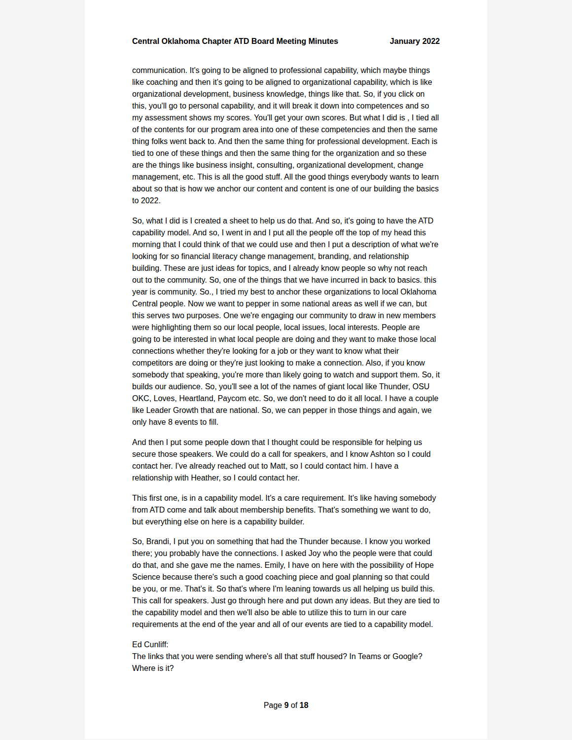Central Oklahoma Chapter ATD Board Meeting Minutes
January 2022
communication. It's going to be aligned to professional capability, which maybe things like coaching and then it's going to be aligned to organizational capability, which is like organizational development, business knowledge, things like that. So, if you click on this, you'll go to personal capability, and it will break it down into competences and so my assessment shows my scores. You'll get your own scores. But what I did is , I tied all of the contents for our program area into one of these competencies and then the same thing folks went back to. And then the same thing for professional development. Each is tied to one of these things and then the same thing for the organization and so these are the things like business insight, consulting, organizational development, change management, etc. This is all the good stuff. All the good things everybody wants to learn about so that is how we anchor our content and content is one of our building the basics to 2022.
So, what I did is I created a sheet to help us do that. And so, it's going to have the ATD capability model. And so, I went in and I put all the people off the top of my head this morning that I could think of that we could use and then I put a description of what we're looking for so financial literacy change management, branding, and relationship building. These are just ideas for topics, and I already know people so why not reach out to the community. So, one of the things that we have incurred in back to basics. this year is community. So., I tried my best to anchor these organizations to local Oklahoma Central people. Now we want to pepper in some national areas as well if we can, but this serves two purposes. One we're engaging our community to draw in new members were highlighting them so our local people, local issues, local interests. People are going to be interested in what local people are doing and they want to make those local connections whether they're looking for a job or they want to know what their competitors are doing or they're just looking to make a connection. Also, if you know somebody that speaking, you're more than likely going to watch and support them. So, it builds our audience. So, you'll see a lot of the names of giant local like Thunder, OSU OKC, Loves, Heartland, Paycom etc. So, we don't need to do it all local. I have a couple like Leader Growth that are national. So, we can pepper in those things and again, we only have 8 events to fill.
And then I put some people down that I thought could be responsible for helping us secure those speakers. We could do a call for speakers, and I know Ashton so I could contact her. I've already reached out to Matt, so I could contact him. I have a relationship with Heather, so I could contact her.
This first one, is in a capability model. It's a care requirement. It's like having somebody from ATD come and talk about membership benefits. That's something we want to do, but everything else on here is a capability builder.
So, Brandi, I put you on something that had the Thunder because. I know you worked there; you probably have the connections. I asked Joy who the people were that could do that, and she gave me the names. Emily, I have on here with the possibility of Hope Science because there's such a good coaching piece and goal planning so that could be you, or me. That's it. So that's where I'm leaning towards us all helping us build this. This call for speakers. Just go through here and put down any ideas. But they are tied to the capability model and then we'll also be able to utilize this to turn in our care requirements at the end of the year and all of our events are tied to a capability model.
Ed Cunliff:
The links that you were sending where's all that stuff housed? In Teams or Google? Where is it?
Page 9 of 18